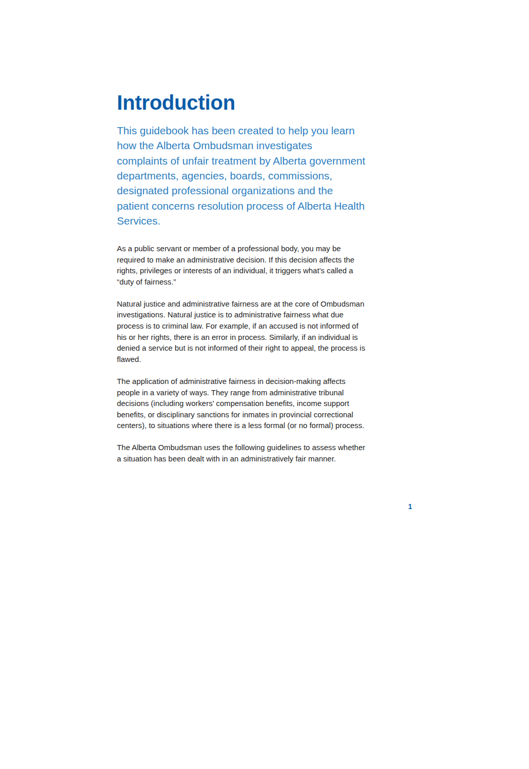Introduction
This guidebook has been created to help you learn how the Alberta Ombudsman investigates complaints of unfair treatment by Alberta government departments, agencies, boards, commissions, designated professional organizations and the patient concerns resolution process of Alberta Health Services.
As a public servant or member of a professional body, you may be required to make an administrative decision. If this decision affects the rights, privileges or interests of an individual, it triggers what’s called a “duty of fairness.”
Natural justice and administrative fairness are at the core of Ombudsman investigations. Natural justice is to administrative fairness what due process is to criminal law. For example, if an accused is not informed of his or her rights, there is an error in process. Similarly, if an individual is denied a service but is not informed of their right to appeal, the process is flawed.
The application of administrative fairness in decision-making affects people in a variety of ways. They range from administrative tribunal decisions (including workers’ compensation benefits, income support benefits, or disciplinary sanctions for inmates in provincial correctional centers), to situations where there is a less formal (or no formal) process.
The Alberta Ombudsman uses the following guidelines to assess whether a situation has been dealt with in an administratively fair manner.
1